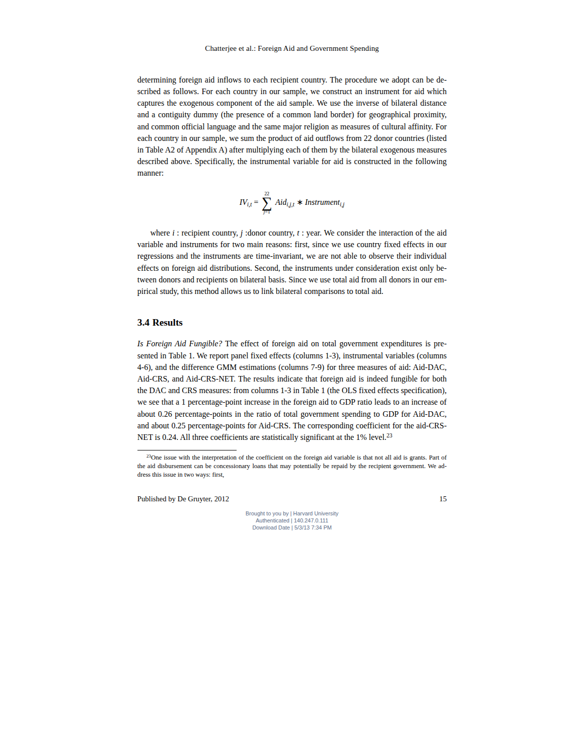Chatterjee et al.: Foreign Aid and Government Spending
determining foreign aid inflows to each recipient country. The procedure we adopt can be described as follows. For each country in our sample, we construct an instrument for aid which captures the exogenous component of the aid sample. We use the inverse of bilateral distance and a contiguity dummy (the presence of a common land border) for geographical proximity, and common official language and the same major religion as measures of cultural affinity. For each country in our sample, we sum the product of aid outflows from 22 donor countries (listed in Table A2 of Appendix A) after multiplying each of them by the bilateral exogenous measures described above. Specifically, the instrumental variable for aid is constructed in the following manner:
IV i,t = 22 ∑ j=1 Aid i,j,t ∗ Instrument i,j
where i : recipient country, j :donor country, t : year. We consider the interaction of the aid variable and instruments for two main reasons: first, since we use country fixed effects in our regressions and the instruments are time-invariant, we are not able to observe their individual effects on foreign aid distributions. Second, the instruments under consideration exist only between donors and recipients on bilateral basis. Since we use total aid from all donors in our empirical study, this method allows us to link bilateral comparisons to total aid.
3.4 Results
Is Foreign Aid Fungible? The effect of foreign aid on total government expenditures is presented in Table 1. We report panel fixed effects (columns 1-3), instrumental variables (columns 4-6), and the difference GMM estimations (columns 7-9) for three measures of aid: Aid-DAC, Aid-CRS, and Aid-CRS-NET. The results indicate that foreign aid is indeed fungible for both the DAC and CRS measures: from columns 1-3 in Table 1 (the OLS fixed effects specification), we see that a 1 percentage-point increase in the foreign aid to GDP ratio leads to an increase of about 0.26 percentage-points in the ratio of total government spending to GDP for Aid-DAC, and about 0.25 percentage-points for Aid-CRS. The corresponding coefficient for the aid-CRS-NET is 0.24. All three coefficients are statistically significant at the 1% level.23
23One issue with the interpretation of the coefficient on the foreign aid variable is that not all aid is grants. Part of the aid disbursement can be concessionary loans that may potentially be repaid by the recipient government. We address this issue in two ways: first,
Published by De Gruyter, 2012 15
Brought to you by | Harvard University
Authenticated | 140.247.0.111
Download Date | 5/3/13 7:34 PM